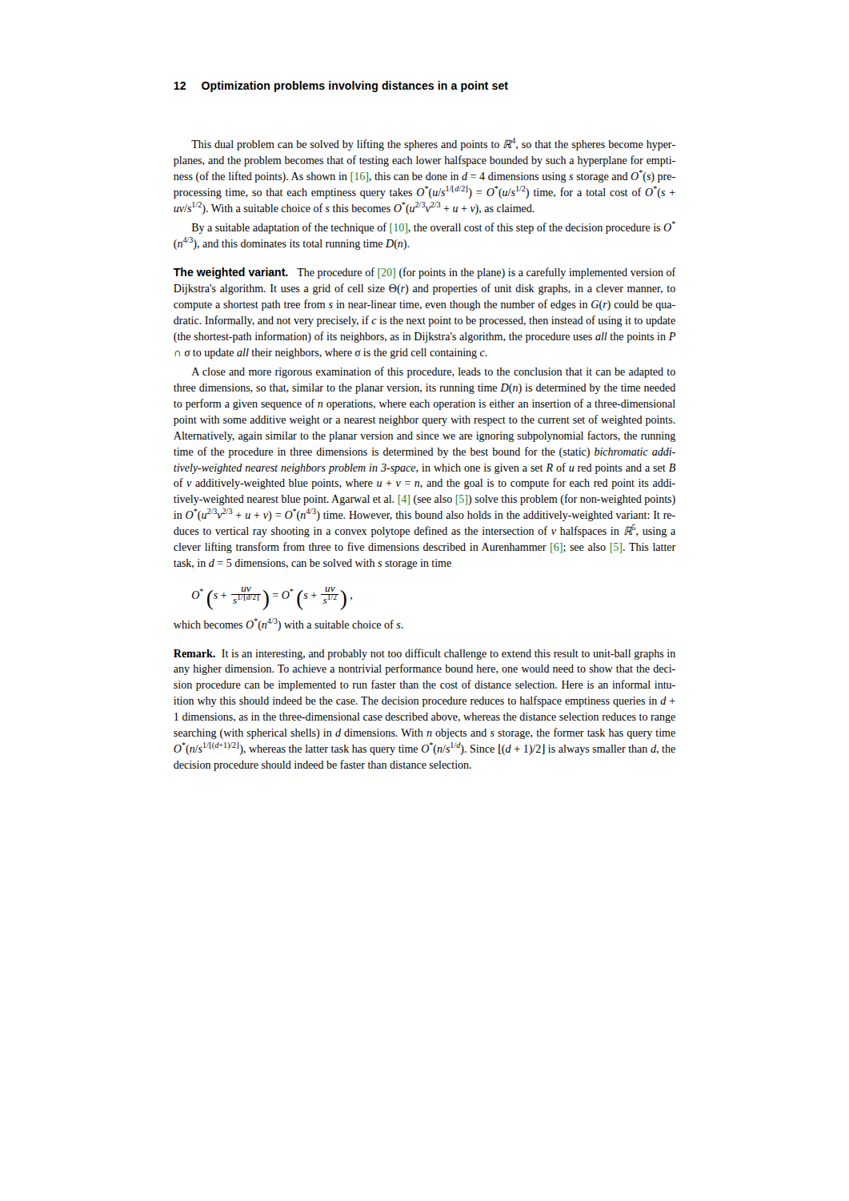12 Optimization problems involving distances in a point set
This dual problem can be solved by lifting the spheres and points to ℝ4, so that the spheres become hyperplanes, and the problem becomes that of testing each lower halfspace bounded by such a hyperplane for emptiness (of the lifted points). As shown in [16], this can be done in d = 4 dimensions using s storage and O*(s) preprocessing time, so that each emptiness query takes O*(u/s1/⌊d/2⌋) = O*(u/s1/2) time, for a total cost of O*(s + uv/s1/2). With a suitable choice of s this becomes O*(u2/3v2/3 + u + v), as claimed.
By a suitable adaptation of the technique of [10], the overall cost of this step of the decision procedure is O*(n4/3), and this dominates its total running time D(n).
The weighted variant. The procedure of [20] (for points in the plane) is a carefully implemented version of Dijkstra's algorithm. It uses a grid of cell size Θ(r) and properties of unit disk graphs, in a clever manner, to compute a shortest path tree from s in near-linear time, even though the number of edges in G(r) could be quadratic. Informally, and not very precisely, if c is the next point to be processed, then instead of using it to update (the shortest-path information) of its neighbors, as in Dijkstra's algorithm, the procedure uses all the points in P ∩ σ to update all their neighbors, where σ is the grid cell containing c.
A close and more rigorous examination of this procedure, leads to the conclusion that it can be adapted to three dimensions, so that, similar to the planar version, its running time D(n) is determined by the time needed to perform a given sequence of n operations, where each operation is either an insertion of a three-dimensional point with some additive weight or a nearest neighbor query with respect to the current set of weighted points. Alternatively, again similar to the planar version and since we are ignoring subpolynomial factors, the running time of the procedure in three dimensions is determined by the best bound for the (static) bichromatic additively-weighted nearest neighbors problem in 3-space, in which one is given a set R of u red points and a set B of v additively-weighted blue points, where u + v = n, and the goal is to compute for each red point its additively-weighted nearest blue point. Agarwal et al. [4] (see also [5]) solve this problem (for non-weighted points) in O*(u2/3v2/3 + u + v) = O*(n4/3) time. However, this bound also holds in the additively-weighted variant: It reduces to vertical ray shooting in a convex polytope defined as the intersection of v halfspaces in ℝ5, using a clever lifting transform from three to five dimensions described in Aurenhammer [6]; see also [5]. This latter task, in d = 5 dimensions, can be solved with s storage in time
O* (s + uv s1/⌊d/2⌋) = O* (s + uv s1/2) ,
which becomes O*(n4/3) with a suitable choice of s.
Remark. It is an interesting, and probably not too difficult challenge to extend this result to unit-ball graphs in any higher dimension. To achieve a nontrivial performance bound here, one would need to show that the decision procedure can be implemented to run faster than the cost of distance selection. Here is an informal intuition why this should indeed be the case. The decision procedure reduces to halfspace emptiness queries in d + 1 dimensions, as in the three-dimensional case described above, whereas the distance selection reduces to range searching (with spherical shells) in d dimensions. With n objects and s storage, the former task has query time O*(n/s1/⌊(d+1)/2⌋), whereas the latter task has query time O*(n/s1/d). Since ⌊(d + 1)/2⌋ is always smaller than d, the decision procedure should indeed be faster than distance selection.